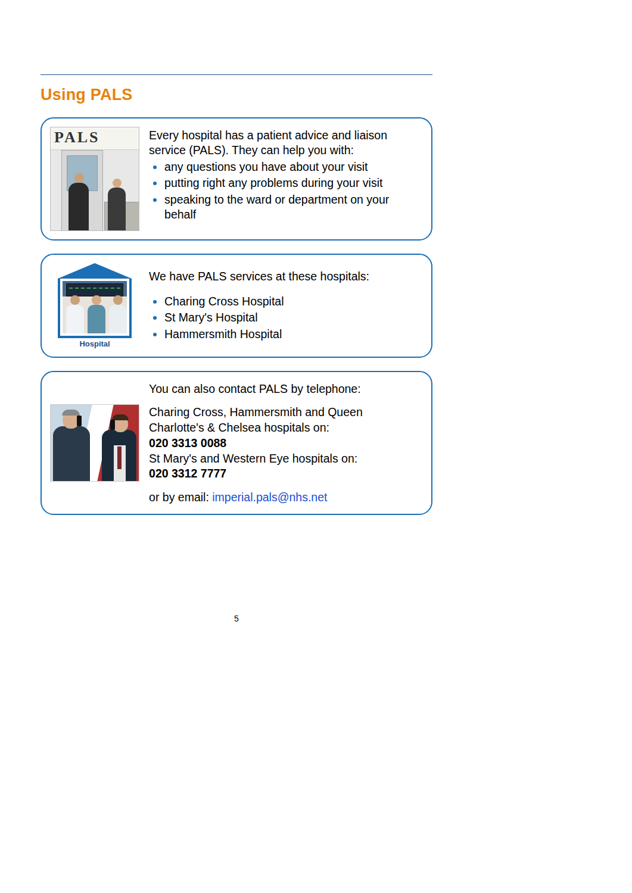Using PALS
PALS
Every hospital has a patient advice and liaison service (PALS). They can help you with:
any questions you have about your visit
putting right any problems during your visit
speaking to the ward or department on your behalf
Hospital
We have PALS services at these hospitals:
Charing Cross Hospital
St Mary's Hospital
Hammersmith Hospital
You can also contact PALS by telephone:
Charing Cross, Hammersmith and Queen Charlotte's & Chelsea hospitals on:
020 3313 0088
St Mary's and Western Eye hospitals on:
020 3312 7777
or by email: imperial.pals@nhs.net
5